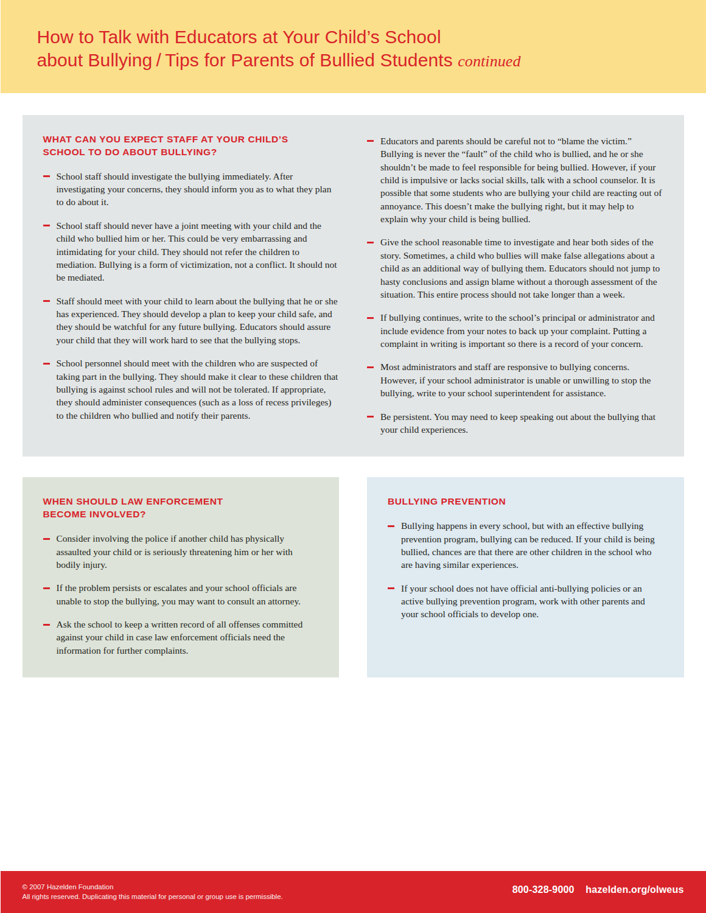How to Talk with Educators at Your Child’s School
about Bullying / Tips for Parents of Bullied Students continued
What can you expect staff at your child’s
school to do about bullying?
School staff should investigate the bullying immediately. After investigating your concerns, they should inform you as to what they plan to do about it.
School staff should never have a joint meeting with your child and the child who bullied him or her. This could be very embarrassing and intimidating for your child. They should not refer the children to mediation. Bullying is a form of victimization, not a conflict. It should not be mediated.
Staff should meet with your child to learn about the bullying that he or she has experienced. They should develop a plan to keep your child safe, and they should be watchful for any future bullying. Educators should assure your child that they will work hard to see that the bullying stops.
School personnel should meet with the children who are suspected of taking part in the bullying. They should make it clear to these children that bullying is against school rules and will not be tolerated. If appropriate, they should administer consequences (such as a loss of recess privileges) to the children who bullied and notify their parents.
Educators and parents should be careful not to “blame the victim.” Bullying is never the “fault” of the child who is bullied, and he or she shouldn’t be made to feel responsible for being bullied. However, if your child is impulsive or lacks social skills, talk with a school counselor. It is possible that some students who are bullying your child are reacting out of annoyance. This doesn’t make the bullying right, but it may help to explain why your child is being bullied.
Give the school reasonable time to investigate and hear both sides of the story. Sometimes, a child who bullies will make false allegations about a child as an additional way of bullying them. Educators should not jump to hasty conclusions and assign blame without a thorough assessment of the situation. This entire process should not take longer than a week.
If bullying continues, write to the school’s principal or administrator and include evidence from your notes to back up your complaint. Putting a complaint in writing is important so there is a record of your concern.
Most administrators and staff are responsive to bullying concerns. However, if your school administrator is unable or unwilling to stop the bullying, write to your school superintendent for assistance.
Be persistent. You may need to keep speaking out about the bullying that your child experiences.
When should law enforcement
become involved?
Consider involving the police if another child has physically assaulted your child or is seriously threatening him or her with bodily injury.
If the problem persists or escalates and your school officials are unable to stop the bullying, you may want to consult an attorney.
Ask the school to keep a written record of all offenses committed against your child in case law enforcement officials need the information for further complaints.
Bullying prevention
Bullying happens in every school, but with an effective bullying prevention program, bullying can be reduced. If your child is being bullied, chances are that there are other children in the school who are having similar experiences.
If your school does not have official anti-bullying policies or an active bullying prevention program, work with other parents and your school officials to develop one.
© 2007 Hazelden Foundation
All rights reserved. Duplicating this material for personal or group use is permissible.
800-328-9000 hazelden.org/olweus